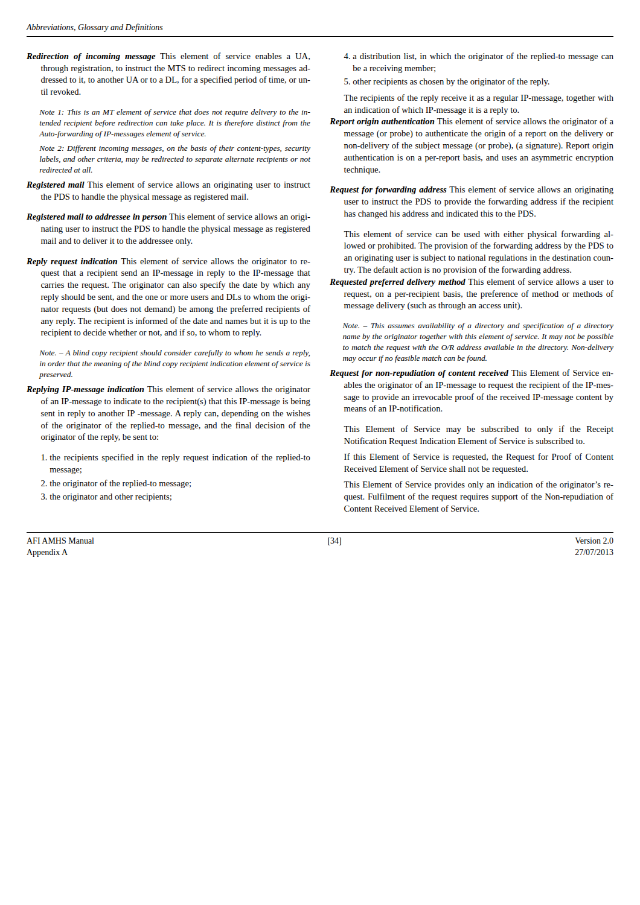Abbreviations, Glossary and Definitions
Redirection of incoming message This element of service enables a UA, through registration, to instruct the MTS to redirect incoming messages addressed to it, to another UA or to a DL, for a specified period of time, or until revoked.
Note 1: This is an MT element of service that does not require delivery to the intended recipient before redirection can take place. It is therefore distinct from the Auto-forwarding of IP-messages element of service.
Note 2: Different incoming messages, on the basis of their content-types, security labels, and other criteria, may be redirected to separate alternate recipients or not redirected at all.
Registered mail This element of service allows an originating user to instruct the PDS to handle the physical message as registered mail.
Registered mail to addressee in person This element of service allows an originating user to instruct the PDS to handle the physical message as registered mail and to deliver it to the addressee only.
Reply request indication This element of service allows the originator to request that a recipient send an IP-message in reply to the IP-message that carries the request. The originator can also specify the date by which any reply should be sent, and the one or more users and DLs to whom the originator requests (but does not demand) be among the preferred recipients of any reply. The recipient is informed of the date and names but it is up to the recipient to decide whether or not, and if so, to whom to reply.
Note. – A blind copy recipient should consider carefully to whom he sends a reply, in order that the meaning of the blind copy recipient indication element of service is preserved.
Replying IP-message indication This element of service allows the originator of an IP-message to indicate to the recipient(s) that this IP-message is being sent in reply to another IP -message. A reply can, depending on the wishes of the originator of the replied-to message, and the final decision of the originator of the reply, be sent to:
the recipients specified in the reply request indication of the replied-to message;
the originator of the replied-to message;
the originator and other recipients;
a distribution list, in which the originator of the replied-to message can be a receiving member;
other recipients as chosen by the originator of the reply.
The recipients of the reply receive it as a regular IP-message, together with an indication of which IP-message it is a reply to.
Report origin authentication This element of service allows the originator of a message (or probe) to authenticate the origin of a report on the delivery or non-delivery of the subject message (or probe), (a signature). Report origin authentication is on a per-report basis, and uses an asymmetric encryption technique.
Request for forwarding address This element of service allows an originating user to instruct the PDS to provide the forwarding address if the recipient has changed his address and indicated this to the PDS.
This element of service can be used with either physical forwarding allowed or prohibited. The provision of the forwarding address by the PDS to an originating user is subject to national regulations in the destination country. The default action is no provision of the forwarding address.
Requested preferred delivery method This element of service allows a user to request, on a per-recipient basis, the preference of method or methods of message delivery (such as through an access unit).
Note. – This assumes availability of a directory and specification of a directory name by the originator together with this element of service. It may not be possible to match the request with the O/R address available in the directory. Non-delivery may occur if no feasible match can be found.
Request for non-repudiation of content received This Element of Service enables the originator of an IP-message to request the recipient of the IP-message to provide an irrevocable proof of the received IP-message content by means of an IP-notification.
This Element of Service may be subscribed to only if the Receipt Notification Request Indication Element of Service is subscribed to.
If this Element of Service is requested, the Request for Proof of Content Received Element of Service shall not be requested.
This Element of Service provides only an indication of the originator’s request. Fulfilment of the request requires support of the Non-repudiation of Content Received Element of Service.
AFI AMHS Manual Appendix A
[34]
Version 2.0 27/07/2013